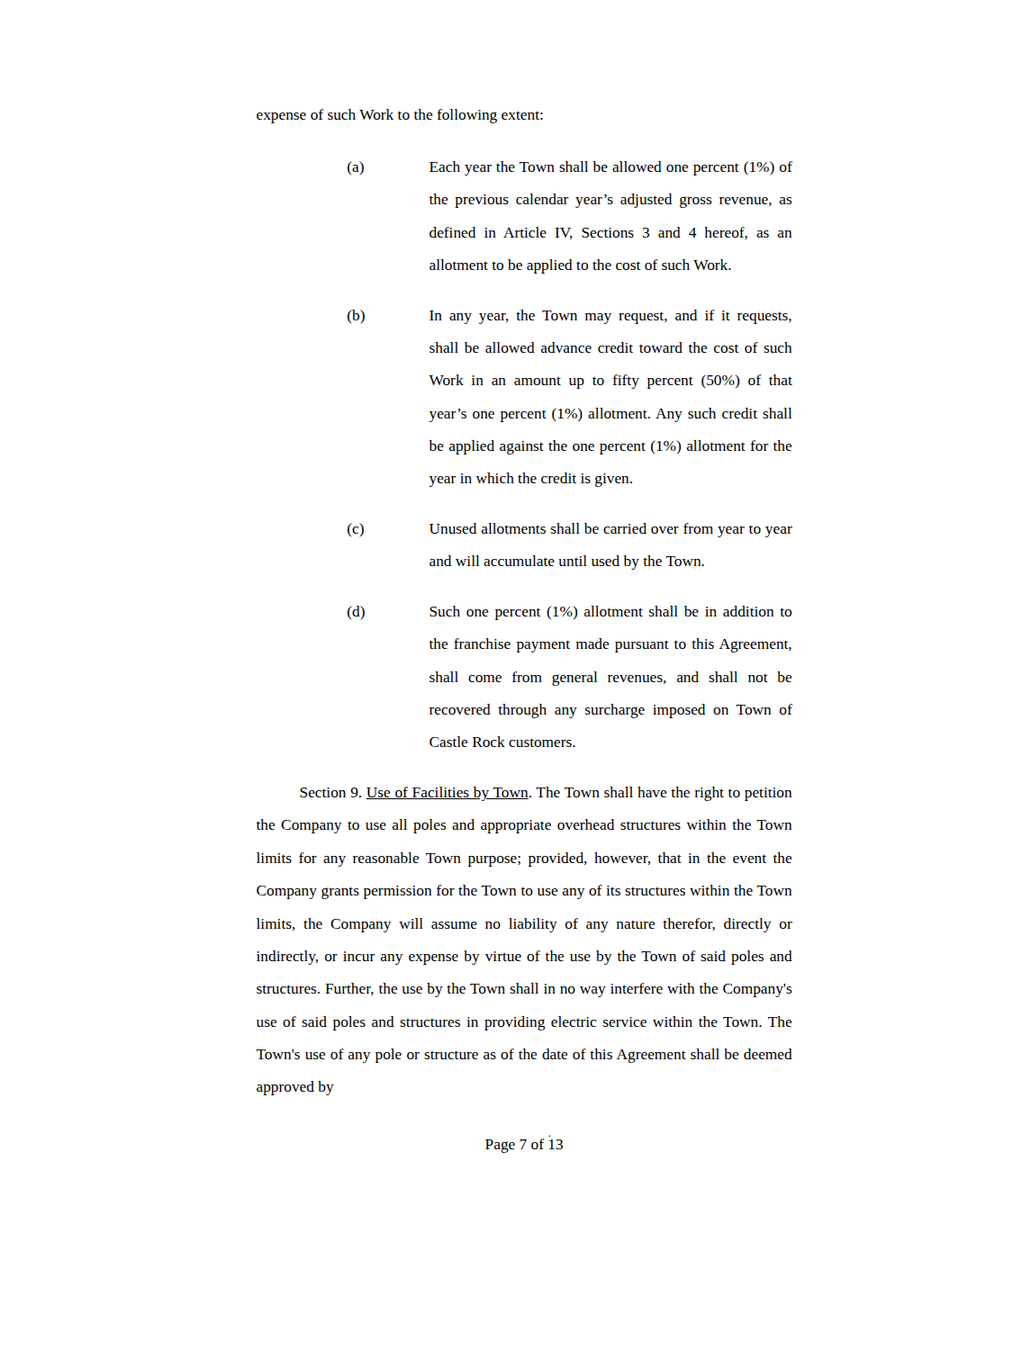expense of such Work to the following extent:
(a) Each year the Town shall be allowed one percent (1%) of the previous calendar year’s adjusted gross revenue, as defined in Article IV, Sections 3 and 4 hereof, as an allotment to be applied to the cost of such Work.
(b) In any year, the Town may request, and if it requests, shall be allowed advance credit toward the cost of such Work in an amount up to fifty percent (50%) of that year’s one percent (1%) allotment. Any such credit shall be applied against the one percent (1%) allotment for the year in which the credit is given.
(c) Unused allotments shall be carried over from year to year and will accumulate until used by the Town.
(d) Such one percent (1%) allotment shall be in addition to the franchise payment made pursuant to this Agreement, shall come from general revenues, and shall not be recovered through any surcharge imposed on Town of Castle Rock customers.
Section 9. Use of Facilities by Town. The Town shall have the right to petition the Company to use all poles and appropriate overhead structures within the Town limits for any reasonable Town purpose; provided, however, that in the event the Company grants permission for the Town to use any of its structures within the Town limits, the Company will assume no liability of any nature therefor, directly or indirectly, or incur any expense by virtue of the use by the Town of said poles and structures. Further, the use by the Town shall in no way interfere with the Company's use of said poles and structures in providing electric service within the Town. The Town's use of any pole or structure as of the date of this Agreement shall be deemed approved by
·
Page 7 of 13